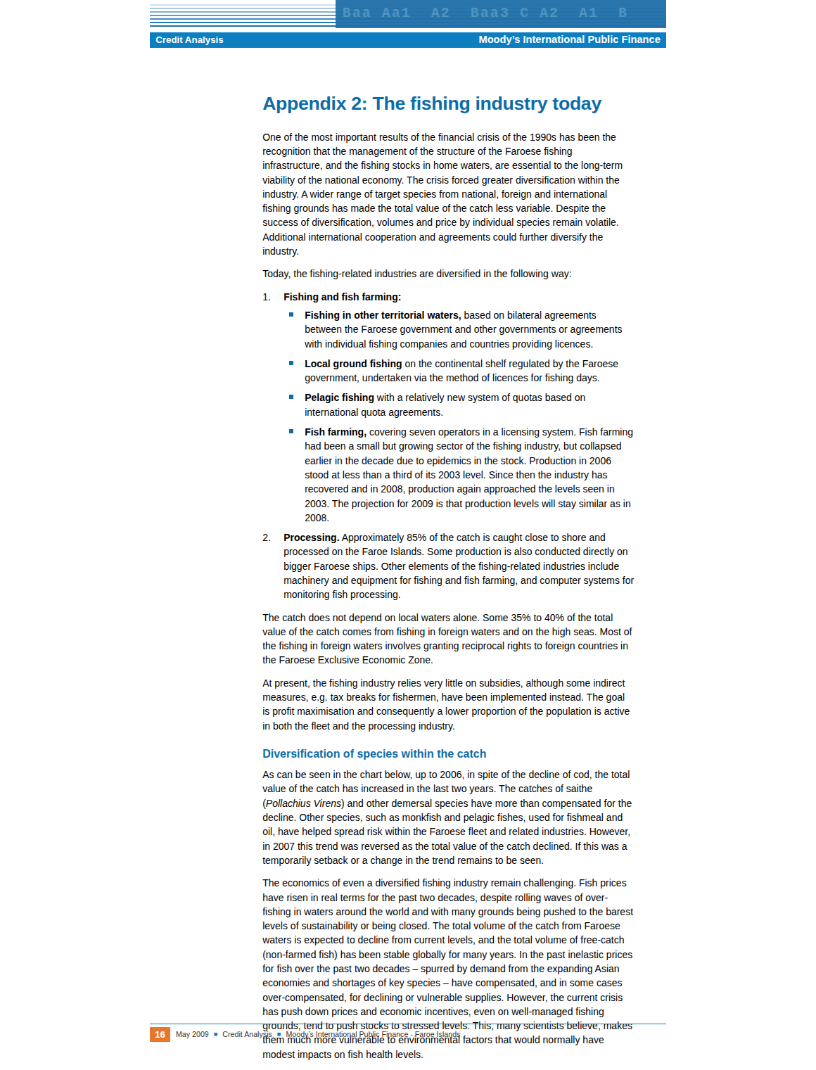Baa Aa1 A2 Baa3 C A2 A1 B
Credit Analysis Moody’s International Public Finance
Faroe Islands
Appendix 2: The fishing industry today
One of the most important results of the financial crisis of the 1990s has been the recognition that the management of the structure of the Faroese fishing infrastructure, and the fishing stocks in home waters, are essential to the long-term viability of the national economy. The crisis forced greater diversification within the industry. A wider range of target species from national, foreign and international fishing grounds has made the total value of the catch less variable. Despite the success of diversification, volumes and price by individual species remain volatile. Additional international cooperation and agreements could further diversify the industry.
Today, the fishing-related industries are diversified in the following way:
Fishing and fish farming:
Fishing in other territorial waters, based on bilateral agreements between the Faroese government and other governments or agreements with individual fishing companies and countries providing licences.
Local ground fishing on the continental shelf regulated by the Faroese government, undertaken via the method of licences for fishing days.
Pelagic fishing with a relatively new system of quotas based on international quota agreements.
Fish farming, covering seven operators in a licensing system. Fish farming had been a small but growing sector of the fishing industry, but collapsed earlier in the decade due to epidemics in the stock. Production in 2006 stood at less than a third of its 2003 level. Since then the industry has recovered and in 2008, production again approached the levels seen in 2003. The projection for 2009 is that production levels will stay similar as in 2008.
Processing. Approximately 85% of the catch is caught close to shore and processed on the Faroe Islands. Some production is also conducted directly on bigger Faroese ships. Other elements of the fishing-related industries include machinery and equipment for fishing and fish farming, and computer systems for monitoring fish processing.
The catch does not depend on local waters alone. Some 35% to 40% of the total value of the catch comes from fishing in foreign waters and on the high seas. Most of the fishing in foreign waters involves granting reciprocal rights to foreign countries in the Faroese Exclusive Economic Zone.
At present, the fishing industry relies very little on subsidies, although some indirect measures, e.g. tax breaks for fishermen, have been implemented instead. The goal is profit maximisation and consequently a lower proportion of the population is active in both the fleet and the processing industry.
Diversification of species within the catch
As can be seen in the chart below, up to 2006, in spite of the decline of cod, the total value of the catch has increased in the last two years. The catches of saithe (Pollachius Virens) and other demersal species have more than compensated for the decline. Other species, such as monkfish and pelagic fishes, used for fishmeal and oil, have helped spread risk within the Faroese fleet and related industries. However, in 2007 this trend was reversed as the total value of the catch declined. If this was a temporarily setback or a change in the trend remains to be seen.
The economics of even a diversified fishing industry remain challenging. Fish prices have risen in real terms for the past two decades, despite rolling waves of over-fishing in waters around the world and with many grounds being pushed to the barest levels of sustainability or being closed. The total volume of the catch from Faroese waters is expected to decline from current levels, and the total volume of free-catch (non-farmed fish) has been stable globally for many years. In the past inelastic prices for fish over the past two decades – spurred by demand from the expanding Asian economies and shortages of key species – have compensated, and in some cases over-compensated, for declining or vulnerable supplies. However, the current crisis has push down prices and economic incentives, even on well-managed fishing grounds, tend to push stocks to stressed levels. This, many scientists believe, makes them much more vulnerable to environmental factors that would normally have modest impacts on fish health levels.
16 May 2009 ■ Credit Analysis ■ Moody’s International Public Finance - Faroe Islands